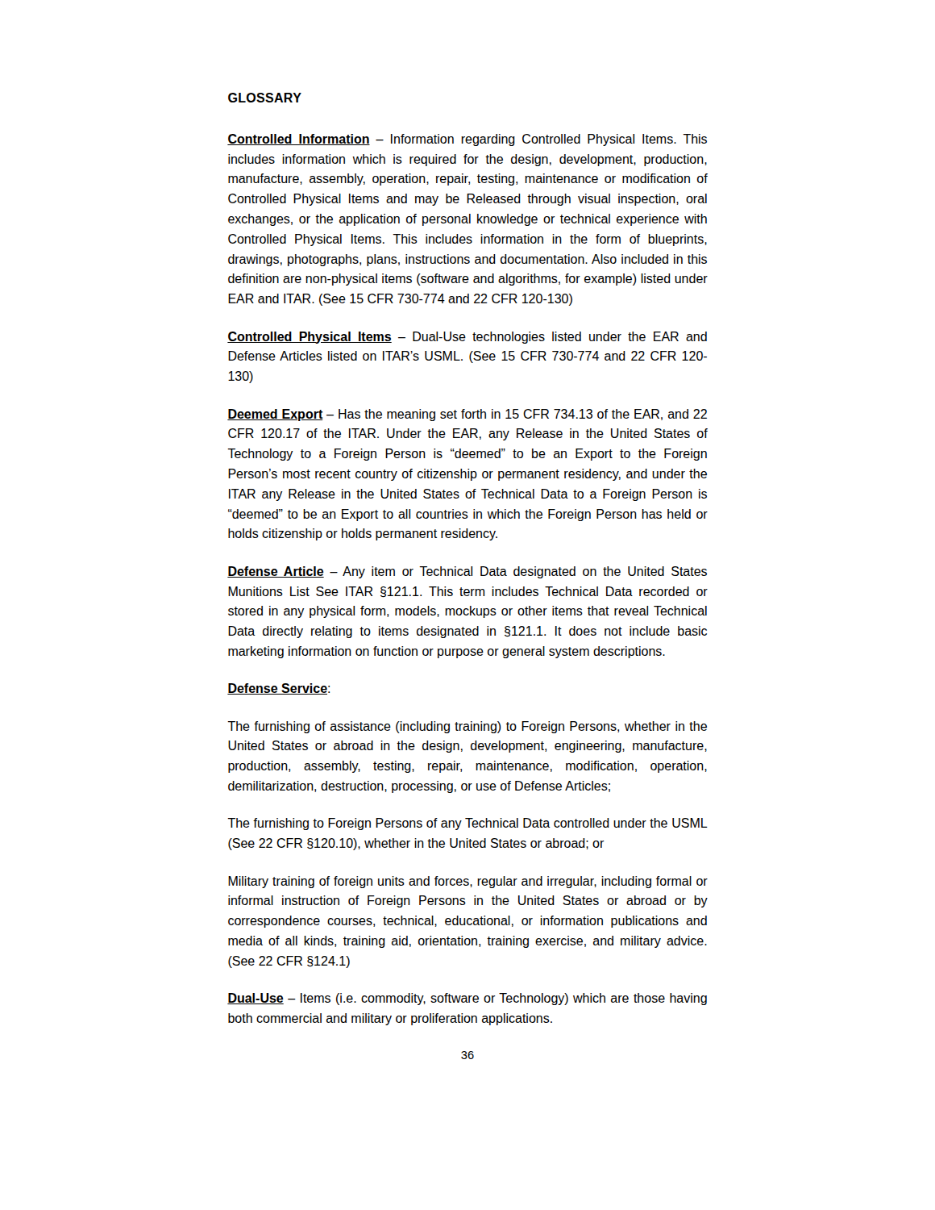GLOSSARY
Controlled Information – Information regarding Controlled Physical Items. This includes information which is required for the design, development, production, manufacture, assembly, operation, repair, testing, maintenance or modification of Controlled Physical Items and may be Released through visual inspection, oral exchanges, or the application of personal knowledge or technical experience with Controlled Physical Items. This includes information in the form of blueprints, drawings, photographs, plans, instructions and documentation. Also included in this definition are non-physical items (software and algorithms, for example) listed under EAR and ITAR. (See 15 CFR 730-774 and 22 CFR 120-130)
Controlled Physical Items – Dual-Use technologies listed under the EAR and Defense Articles listed on ITAR’s USML. (See 15 CFR 730-774 and 22 CFR 120-130)
Deemed Export – Has the meaning set forth in 15 CFR 734.13 of the EAR, and 22 CFR 120.17 of the ITAR. Under the EAR, any Release in the United States of Technology to a Foreign Person is “deemed” to be an Export to the Foreign Person’s most recent country of citizenship or permanent residency, and under the ITAR any Release in the United States of Technical Data to a Foreign Person is “deemed” to be an Export to all countries in which the Foreign Person has held or holds citizenship or holds permanent residency.
Defense Article – Any item or Technical Data designated on the United States Munitions List See ITAR §121.1. This term includes Technical Data recorded or stored in any physical form, models, mockups or other items that reveal Technical Data directly relating to items designated in §121.1. It does not include basic marketing information on function or purpose or general system descriptions.
Defense Service:
The furnishing of assistance (including training) to Foreign Persons, whether in the United States or abroad in the design, development, engineering, manufacture, production, assembly, testing, repair, maintenance, modification, operation, demilitarization, destruction, processing, or use of Defense Articles;
The furnishing to Foreign Persons of any Technical Data controlled under the USML (See 22 CFR §120.10), whether in the United States or abroad; or
Military training of foreign units and forces, regular and irregular, including formal or informal instruction of Foreign Persons in the United States or abroad or by correspondence courses, technical, educational, or information publications and media of all kinds, training aid, orientation, training exercise, and military advice. (See 22 CFR §124.1)
Dual-Use – Items (i.e. commodity, software or Technology) which are those having both commercial and military or proliferation applications.
36